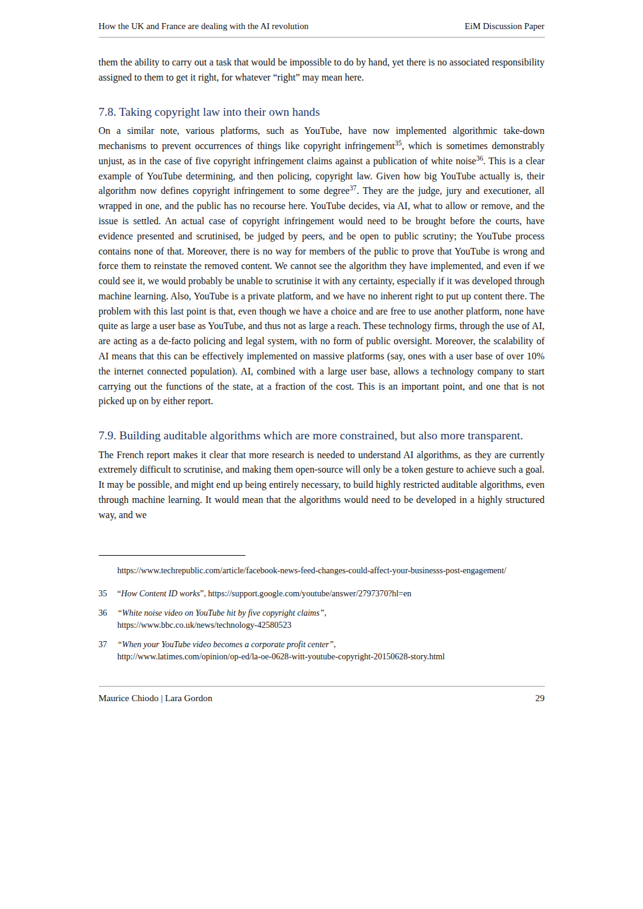How the UK and France are dealing with the AI revolution EiM Discussion Paper
them the ability to carry out a task that would be impossible to do by hand, yet there is no associated responsibility assigned to them to get it right, for whatever “right” may mean here.
7.8. Taking copyright law into their own hands
On a similar note, various platforms, such as YouTube, have now implemented algorithmic take-down mechanisms to prevent occurrences of things like copyright infringement35, which is sometimes demonstrably unjust, as in the case of five copyright infringement claims against a publication of white noise36. This is a clear example of YouTube determining, and then policing, copyright law. Given how big YouTube actually is, their algorithm now defines copyright infringement to some degree37. They are the judge, jury and executioner, all wrapped in one, and the public has no recourse here. YouTube decides, via AI, what to allow or remove, and the issue is settled. An actual case of copyright infringement would need to be brought before the courts, have evidence presented and scrutinised, be judged by peers, and be open to public scrutiny; the YouTube process contains none of that. Moreover, there is no way for members of the public to prove that YouTube is wrong and force them to reinstate the removed content. We cannot see the algorithm they have implemented, and even if we could see it, we would probably be unable to scrutinise it with any certainty, especially if it was developed through machine learning. Also, YouTube is a private platform, and we have no inherent right to put up content there. The problem with this last point is that, even though we have a choice and are free to use another platform, none have quite as large a user base as YouTube, and thus not as large a reach. These technology firms, through the use of AI, are acting as a de-facto policing and legal system, with no form of public oversight. Moreover, the scalability of AI means that this can be effectively implemented on massive platforms (say, ones with a user base of over 10% the internet connected population). AI, combined with a large user base, allows a technology company to start carrying out the functions of the state, at a fraction of the cost. This is an important point, and one that is not picked up on by either report.
7.9. Building auditable algorithms which are more constrained, but also more transparent.
The French report makes it clear that more research is needed to understand AI algorithms, as they are currently extremely difficult to scrutinise, and making them open-source will only be a token gesture to achieve such a goal. It may be possible, and might end up being entirely necessary, to build highly restricted auditable algorithms, even through machine learning. It would mean that the algorithms would need to be developed in a highly structured way, and we
https://www.techrepublic.com/article/facebook-news-feed-changes-could-affect-your-businesss-post-engagement/
35“How Content ID works”, https://support.google.com/youtube/answer/2797370?hl=en
36“White noise video on YouTube hit by five copyright claims”,
https://www.bbc.co.uk/news/technology-42580523
37“When your YouTube video becomes a corporate profit center”,
http://www.latimes.com/opinion/op-ed/la-oe-0628-witt-youtube-copyright-20150628-story.html
Maurice Chiodo | Lara Gordon 29